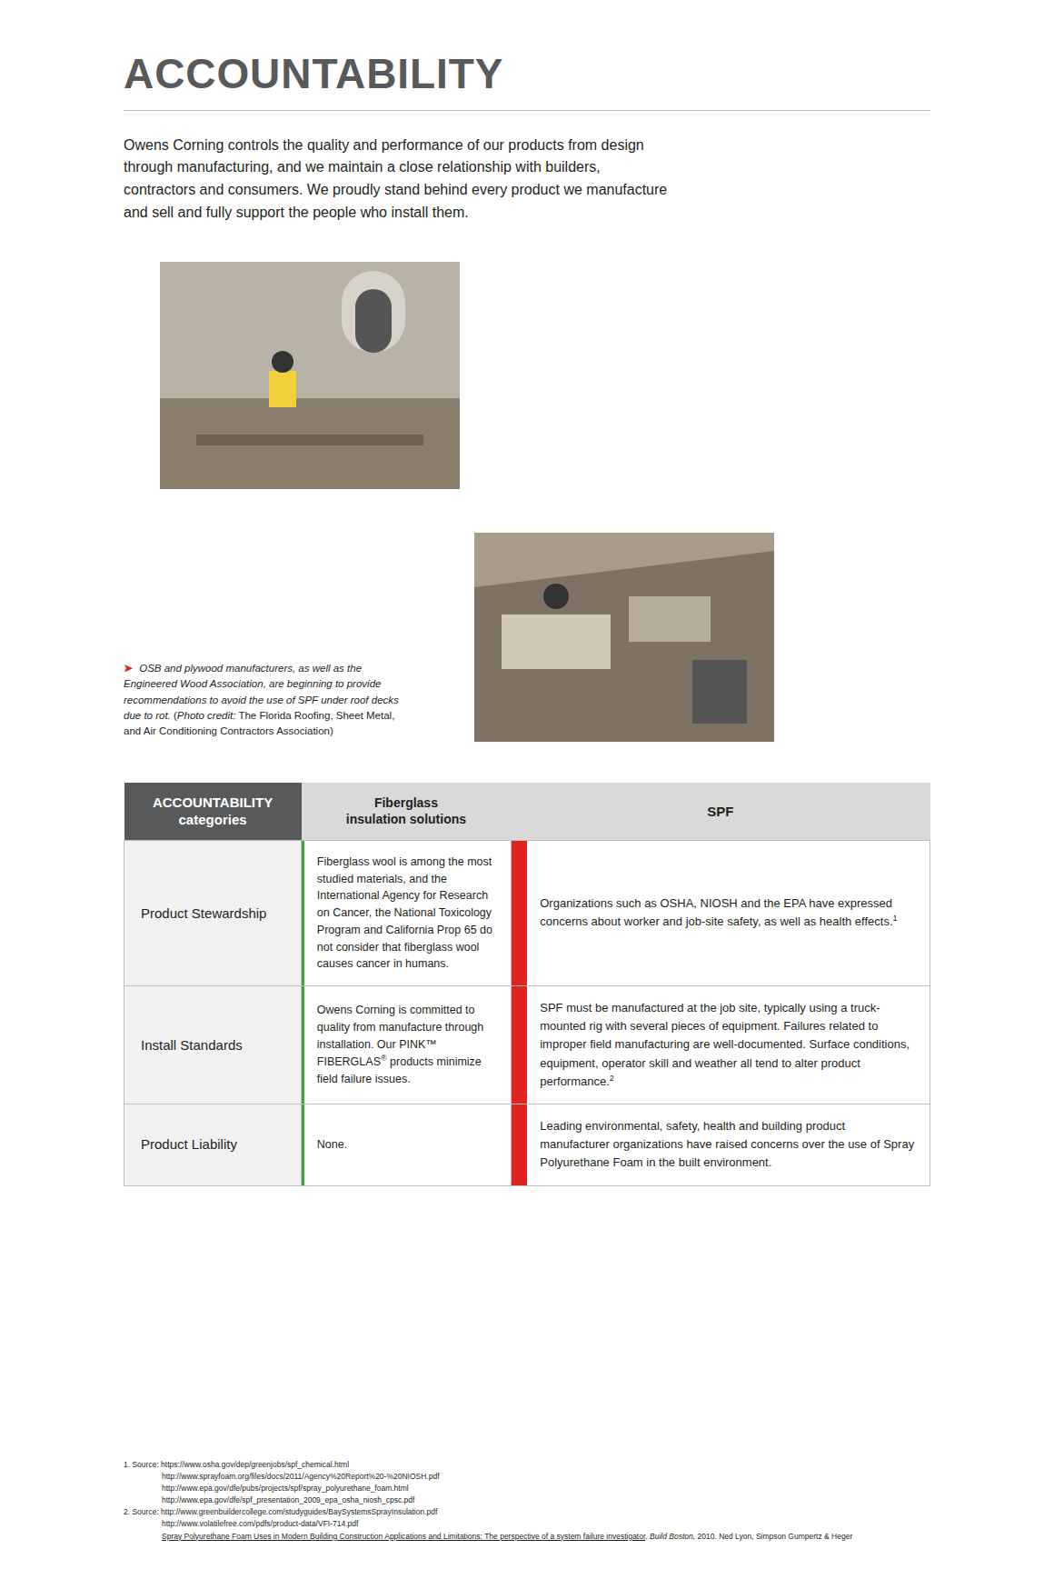Accountability
Owens Corning controls the quality and performance of our products from design through manufacturing, and we maintain a close relationship with builders, contractors and consumers. We proudly stand behind every product we manufacture and sell and fully support the people who install them.
➤ OSB and plywood manufacturers, as well as the Engineered Wood Association, are beginning to provide recommendations to avoid the use of SPF under roof decks due to rot. (Photo credit: The Florida Roofing, Sheet Metal, and Air Conditioning Contractors Association)
| ACCOUNTABILITY categories | Fiberglass insulation solutions | SPF |
| --- | --- | --- |
| Product Stewardship | | Fiberglass wool is among the most studied materials, and the International Agency for Research on Cancer, the National Toxicology Program and California Prop 65 do not consider that fiberglass wool causes cancer in humans. | | Organizations such as OSHA, NIOSH and the EPA have expressed concerns about worker and job-site safety, as well as health effects. 1 |
| Install Standards | | Owens Corning is committed to quality from manufacture through installation. Our PINK™ FIBERGLAS ® products minimize field failure issues. | | SPF must be manufactured at the job site, typically using a truck-mounted rig with several pieces of equipment. Failures related to improper field manufacturing are well-documented. Surface conditions, equipment, operator skill and weather all tend to alter product performance. 2 |
| Product Liability | | None. | | Leading environmental, safety, health and building product manufacturer organizations have raised concerns over the use of Spray Polyurethane Foam in the built environment. |
1. Source: https://www.osha.gov/dep/greenjobs/spf_chemical.html
http://www.sprayfoam.org/files/docs/2011/Agency%20Report%20-%20NIOSH.pdf
http://www.epa.gov/dfe/pubs/projects/spf/spray_polyurethane_foam.html
http://www.epa.gov/dfe/spf_presentation_2009_epa_osha_niosh_cpsc.pdf
2. Source: http://www.greenbuildercollege.com/studyguides/BaySystemsSprayInsulation.pdf
http://www.volatilefree.com/pdfs/product-data/VFI-714.pdf
Spray Polyurethane Foam Uses in Modern Building Construction Applications and Limitations: The perspective of a system failure investigator. Build Boston, 2010. Ned Lyon, Simpson Gumpertz & Heger